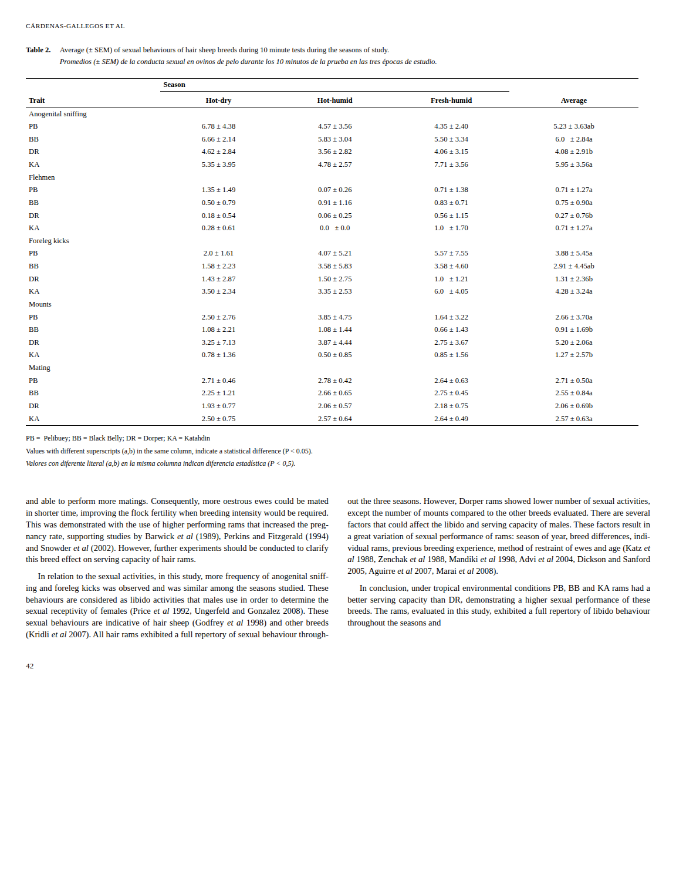CÁRDENAS-GALLEGOS ET AL
Table 2.
Average (± SEM) of sexual behaviours of hair sheep breeds during 10 minute tests during the seasons of study.
Promedios (± SEM) de la conducta sexual en ovinos de pelo durante los 10 minutos de la prueba en las tres épocas de estudio.
| | Season | |
| --- | --- | --- |
| Trait | Hot-dry | Hot-humid | Fresh-humid | Average |
| Anogenital sniffing |
| PB | 6.78 ± 4.38 | 4.57 ± 3.56 | 4.35 ± 2.40 | 5.23 ± 3.63ab |
| BB | 6.66 ± 2.14 | 5.83 ± 3.04 | 5.50 ± 3.34 | 6.0 ± 2.84a |
| DR | 4.62 ± 2.84 | 3.56 ± 2.82 | 4.06 ± 3.15 | 4.08 ± 2.91b |
| KA | 5.35 ± 3.95 | 4.78 ± 2.57 | 7.71 ± 3.56 | 5.95 ± 3.56a |
| Flehmen |
| PB | 1.35 ± 1.49 | 0.07 ± 0.26 | 0.71 ± 1.38 | 0.71 ± 1.27a |
| BB | 0.50 ± 0.79 | 0.91 ± 1.16 | 0.83 ± 0.71 | 0.75 ± 0.90a |
| DR | 0.18 ± 0.54 | 0.06 ± 0.25 | 0.56 ± 1.15 | 0.27 ± 0.76b |
| KA | 0.28 ± 0.61 | 0.0 ± 0.0 | 1.0 ± 1.70 | 0.71 ± 1.27a |
| Foreleg kicks |
| PB | 2.0 ± 1.61 | 4.07 ± 5.21 | 5.57 ± 7.55 | 3.88 ± 5.45a |
| BB | 1.58 ± 2.23 | 3.58 ± 5.83 | 3.58 ± 4.60 | 2.91 ± 4.45ab |
| DR | 1.43 ± 2.87 | 1.50 ± 2.75 | 1.0 ± 1.21 | 1.31 ± 2.36b |
| KA | 3.50 ± 2.34 | 3.35 ± 2.53 | 6.0 ± 4.05 | 4.28 ± 3.24a |
| Mounts |
| PB | 2.50 ± 2.76 | 3.85 ± 4.75 | 1.64 ± 3.22 | 2.66 ± 3.70a |
| BB | 1.08 ± 2.21 | 1.08 ± 1.44 | 0.66 ± 1.43 | 0.91 ± 1.69b |
| DR | 3.25 ± 7.13 | 3.87 ± 4.44 | 2.75 ± 3.67 | 5.20 ± 2.06a |
| KA | 0.78 ± 1.36 | 0.50 ± 0.85 | 0.85 ± 1.56 | 1.27 ± 2.57b |
| Mating |
| PB | 2.71 ± 0.46 | 2.78 ± 0.42 | 2.64 ± 0.63 | 2.71 ± 0.50a |
| BB | 2.25 ± 1.21 | 2.66 ± 0.65 | 2.75 ± 0.45 | 2.55 ± 0.84a |
| DR | 1.93 ± 0.77 | 2.06 ± 0.57 | 2.18 ± 0.75 | 2.06 ± 0.69b |
| KA | 2.50 ± 0.75 | 2.57 ± 0.64 | 2.64 ± 0.49 | 2.57 ± 0.63a |
PB = Pelibuey; BB = Black Belly; DR = Dorper; KA = Katahdin
Values with different superscripts (a,b) in the same column, indicate a statistical difference (P < 0.05).
Valores con diferente literal (a,b) en la misma columna indican diferencia estadística (P < 0,5).
and able to perform more matings. Consequently, more oestrous ewes could be mated in shorter time, improving the flock fertility when breeding intensity would be required. This was demonstrated with the use of higher performing rams that increased the pregnancy rate, supporting studies by Barwick et al (1989), Perkins and Fitzgerald (1994) and Snowder et al (2002). However, further experiments should be conducted to clarify this breed effect on serving capacity of hair rams.
In relation to the sexual activities, in this study, more frequency of anogenital sniffing and foreleg kicks was observed and was similar among the seasons studied. These behaviours are considered as libido activities that males use in order to determine the sexual receptivity of females (Price et al 1992, Ungerfeld and Gonzalez 2008). These sexual behaviours are indicative of hair sheep (Godfrey et al 1998) and other breeds (Kridli et al 2007). All hair rams exhibited a full repertory of sexual behaviour throughout the three seasons. However, Dorper rams showed lower number of sexual activities, except the number of mounts compared to the other breeds evaluated. There are several factors that could affect the libido and serving capacity of males. These factors result in a great variation of sexual performance of rams: season of year, breed differences, individual rams, previous breeding experience, method of restraint of ewes and age (Katz et al 1988, Zenchak et al 1988, Mandiki et al 1998, Advi et al 2004, Dickson and Sanford 2005, Aguirre et al 2007, Marai et al 2008).
In conclusion, under tropical environmental conditions PB, BB and KA rams had a better serving capacity than DR, demonstrating a higher sexual performance of these breeds. The rams, evaluated in this study, exhibited a full repertory of libido behaviour throughout the seasons and
42